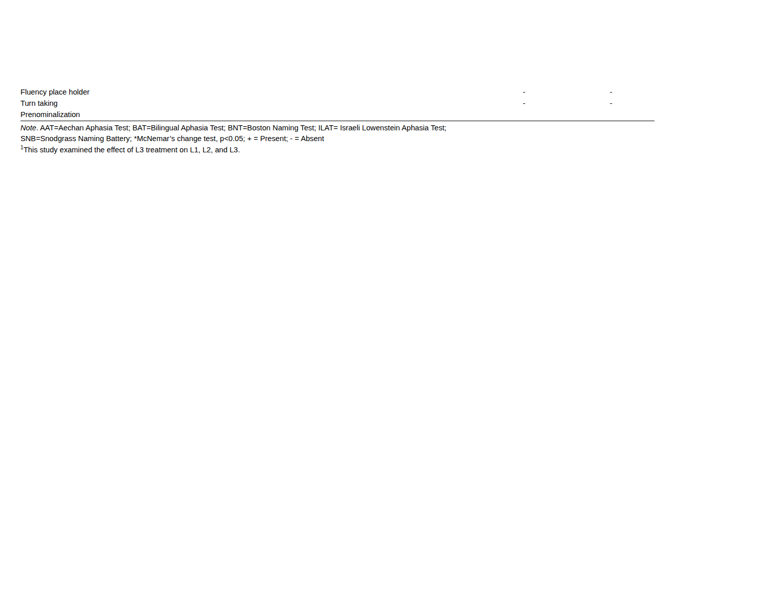| Fluency place holder | - | - |
| Turn taking | - | - |
| Prenominalization | | |
Note. AAT=Aechan Aphasia Test; BAT=Bilingual Aphasia Test; BNT=Boston Naming Test; ILAT= Israeli Lowenstein Aphasia Test;
SNB=Snodgrass Naming Battery; *McNemar’s change test, p<0.05; + = Present; - = Absent
1This study examined the effect of L3 treatment on L1, L2, and L3.